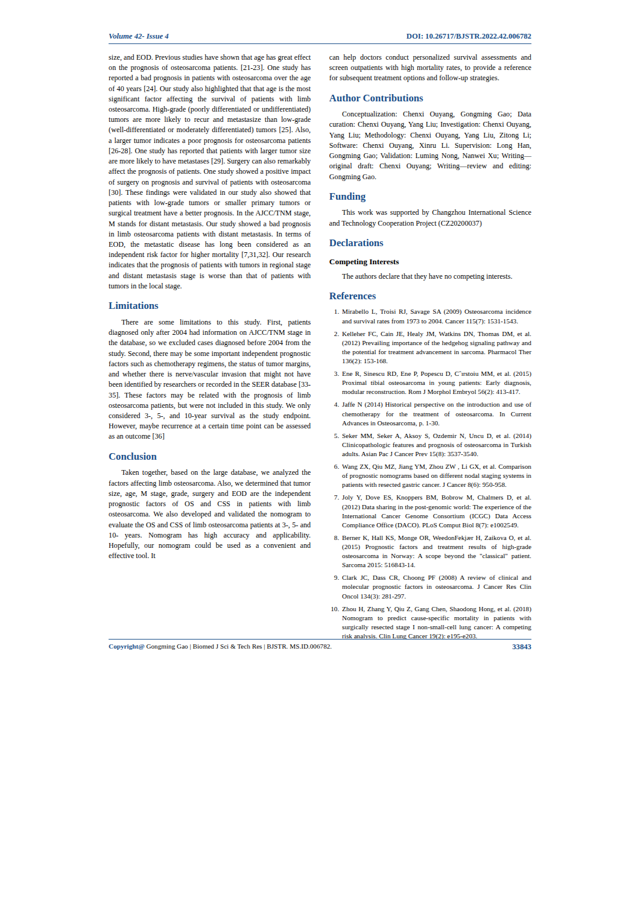Volume 42- Issue 4
DOI: 10.26717/BJSTR.2022.42.006782
size, and EOD. Previous studies have shown that age has great effect on the prognosis of osteosarcoma patients. [21-23]. One study has reported a bad prognosis in patients with osteosarcoma over the age of 40 years [24]. Our study also highlighted that that age is the most significant factor affecting the survival of patients with limb osteosarcoma. High-grade (poorly differentiated or undifferentiated) tumors are more likely to recur and metastasize than low-grade (well-differentiated or moderately differentiated) tumors [25]. Also, a larger tumor indicates a poor prognosis for osteosarcoma patients [26-28]. One study has reported that patients with larger tumor size are more likely to have metastases [29]. Surgery can also remarkably affect the prognosis of patients. One study showed a positive impact of surgery on prognosis and survival of patients with osteosarcoma [30]. These findings were validated in our study also showed that patients with low-grade tumors or smaller primary tumors or surgical treatment have a better prognosis. In the AJCC/TNM stage, M stands for distant metastasis. Our study showed a bad prognosis in limb osteosarcoma patients with distant metastasis. In terms of EOD, the metastatic disease has long been considered as an independent risk factor for higher mortality [7,31,32]. Our research indicates that the prognosis of patients with tumors in regional stage and distant metastasis stage is worse than that of patients with tumors in the local stage.
Limitations
There are some limitations to this study. First, patients diagnosed only after 2004 had information on AJCC/TNM stage in the database, so we excluded cases diagnosed before 2004 from the study. Second, there may be some important independent prognostic factors such as chemotherapy regimens, the status of tumor margins, and whether there is nerve/vascular invasion that might not have been identified by researchers or recorded in the SEER database [33-35]. These factors may be related with the prognosis of limb osteosarcoma patients, but were not included in this study. We only considered 3-, 5-, and 10-year survival as the study endpoint. However, maybe recurrence at a certain time point can be assessed as an outcome [36]
Conclusion
Taken together, based on the large database, we analyzed the factors affecting limb osteosarcoma. Also, we determined that tumor size, age, M stage, grade, surgery and EOD are the independent prognostic factors of OS and CSS in patients with limb osteosarcoma. We also developed and validated the nomogram to evaluate the OS and CSS of limb osteosarcoma patients at 3-, 5- and 10- years. Nomogram has high accuracy and applicability. Hopefully, our nomogram could be used as a convenient and effective tool. It
can help doctors conduct personalized survival assessments and screen outpatients with high mortality rates, to provide a reference for subsequent treatment options and follow-up strategies.
Author Contributions
Conceptualization: Chenxi Ouyang, Gongming Gao; Data curation: Chenxi Ouyang, Yang Liu; Investigation: Chenxi Ouyang, Yang Liu; Methodology: Chenxi Ouyang, Yang Liu, Zitong Li; Software: Chenxi Ouyang, Xinru Li. Supervision: Long Han, Gongming Gao; Validation: Luming Nong, Nanwei Xu; Writing—original draft: Chenxi Ouyang; Writing—review and editing: Gongming Gao.
Funding
This work was supported by Changzhou International Science and Technology Cooperation Project (CZ20200037)
Declarations
Competing Interests
The authors declare that they have no competing interests.
References
Mirabello L, Troisi RJ, Savage SA (2009) Osteosarcoma incidence and survival rates from 1973 to 2004. Cancer 115(7): 1531-1543.
Kelleher FC, Cain JE, Healy JM, Watkins DN, Thomas DM, et al. (2012) Prevailing importance of the hedgehog signaling pathway and the potential for treatment advancement in sarcoma. Pharmacol Ther 136(2): 153-168.
Ene R, Sinescu RD, Ene P, Popescu D, Cˆırstoiu MM, et al. (2015) Proximal tibial osteosarcoma in young patients: Early diagnosis, modular reconstruction. Rom J Morphol Embryol 56(2): 413-417.
Jaffe N (2014) Historical perspective on the introduction and use of chemotherapy for the treatment of osteosarcoma. In Current Advances in Osteosarcoma, p. 1-30.
Seker MM, Seker A, Aksoy S, Ozdemir N, Uncu D, et al. (2014) Clinicopathologic features and prognosis of osteosarcoma in Turkish adults. Asian Pac J Cancer Prev 15(8): 3537-3540.
Wang ZX, Qiu MZ, Jiang YM, Zhou ZW , Li GX, et al. Comparison of prognostic nomograms based on different nodal staging systems in patients with resected gastric cancer. J Cancer 8(6): 950-958.
Joly Y, Dove ES, Knoppers BM, Bobrow M, Chalmers D, et al. (2012) Data sharing in the post-genomic world: The experience of the International Cancer Genome Consortium (ICGC) Data Access Compliance Office (DACO). PLoS Comput Biol 8(7): e1002549.
Berner K, Hall KS, Monge OR, WeedonFekjær H, Zaikova O, et al. (2015) Prognostic factors and treatment results of high-grade osteosarcoma in Norway: A scope beyond the "classical" patient. Sarcoma 2015: 516843-14.
Clark JC, Dass CR, Choong PF (2008) A review of clinical and molecular prognostic factors in osteosarcoma. J Cancer Res Clin Oncol 134(3): 281-297.
Zhou H, Zhang Y, Qiu Z, Gang Chen, Shaodong Hong, et al. (2018) Nomogram to predict cause-specific mortality in patients with surgically resected stage I non-small-cell lung cancer: A competing risk analysis. Clin Lung Cancer 19(2): e195-e203.
Copyright@ Gongming Gao | Biomed J Sci & Tech Res | BJSTR. MS.ID.006782.
33843